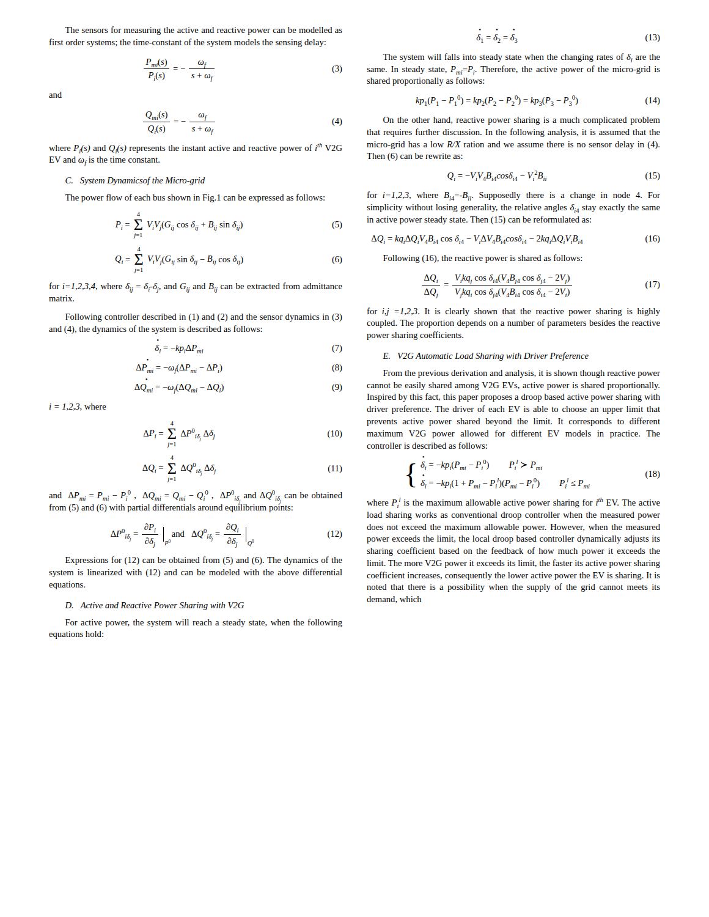The sensors for measuring the active and reactive power can be modelled as first order systems; the time-constant of the system models the sensing delay:
Pmi(s) Pi(s) = − ωf s + ωf
(3)
and
Qmi(s) Qi(s) = − ωf s + ωf
(4)
where Pi(s) and Qi(s) represents the instant active and reactive power of ith V2G EV and ωf is the time constant.
C. System Dynamicsof the Micro-grid
The power flow of each bus shown in Fig.1 can be expressed as follows:
Pi = 4 Σj=1 ViVj(Gij cos δij + Bij sin δij)
(5)
Qi = 4 Σj=1 ViVj(Gij sin δij − Bij cos δij)
(6)
for i=1,2,3,4, where δij = δi-δj, and Gij and Bij can be extracted from admittance matrix.
Following controller described in (1) and (2) and the sensor dynamics in (3) and (4), the dynamics of the system is described as follows:
δi = −kpi ΔPmi
(7)
ΔPmi = −ωf(ΔPmi − ΔPi)
(8)
ΔQmi = −ωf(ΔQmi − ΔQi)
(9)
i = 1,2,3, where
ΔPi = 4 Σj=1 ΔP0iδj Δδj
(10)
ΔQi = 4 Σj=1 ΔQ0iδj Δδj
(11)
and ΔPmi = Pmi − Pi0 , ΔQmi = Qmi − Qi0 , ΔP0iδj and ΔQ0iδj can be obtained from (5) and (6) with partial differentials around equilibrium points:
ΔP0iδj = ∂Pi∂δj P0 and ΔQ0iδj = ∂Qi∂δj Q0
(12)
Expressions for (12) can be obtained from (5) and (6). The dynamics of the system is linearized with (12) and can be modeled with the above differential equations.
D. Active and Reactive Power Sharing with V2G
For active power, the system will reach a steady state, when the following equations hold:
δ1 = δ2 = δ3
(13)
The system will falls into steady state when the changing rates of δi are the same. In steady state, Pmi=Pi. Therefore, the active power of the micro-grid is shared proportionally as follows:
kp1(P1 − P10) = kp2(P2 − P20) = kp3(P3 − P30)
(14)
On the other hand, reactive power sharing is a much complicated problem that requires further discussion. In the following analysis, it is assumed that the micro-grid has a low R/X ration and we assume there is no sensor delay in (4). Then (6) can be rewrite as:
Qi = −ViV4Bi4cosδi4 − Vi2Bii
(15)
for i=1,2,3, where Bi4=-Bii. Supposedly there is a change in node 4. For simplicity without losing generality, the relative angles δi4 stay exactly the same in active power steady state. Then (15) can be reformulated as:
ΔQi = kqi ΔQiV4Bi4 cos δi4 − Vi ΔV4Bi4cosδi4 − 2kqi ΔQiViBi4
(16)
Following (16), the reactive power is shared as follows:
ΔQi ΔQj = Vikqj cos δi4(V4Bj4 cos δj4 − 2Vj) Vjkqi cos δj4(V4Bi4 cos δi4 − 2Vi)
(17)
for i,j =1,2,3. It is clearly shown that the reactive power sharing is highly coupled. The proportion depends on a number of parameters besides the reactive power sharing coefficients.
E. V2G Automatic Load Sharing with Driver Preference
From the previous derivation and analysis, it is shown though reactive power cannot be easily shared among V2G EVs, active power is shared proportionally. Inspired by this fact, this paper proposes a droop based active power sharing with driver preference. The driver of each EV is able to choose an upper limit that prevents active power shared beyond the limit. It corresponds to different maximum V2G power allowed for different EV models in practice. The controller is described as follows:
{ δi = −kpi(Pmi − Pi0) Pil ≻ Pmi δi = −kpi(1 + Pmi − Pil)(Pmi − Pi0) Pil ≤ Pmi
(18)
where Pil is the maximum allowable active power sharing for ith EV. The active load sharing works as conventional droop controller when the measured power does not exceed the maximum allowable power. However, when the measured power exceeds the limit, the local droop based controller dynamically adjusts its sharing coefficient based on the feedback of how much power it exceeds the limit. The more V2G power it exceeds its limit, the faster its active power sharing coefficient increases, consequently the lower active power the EV is sharing. It is noted that there is a possibility when the supply of the grid cannot meets its demand, which